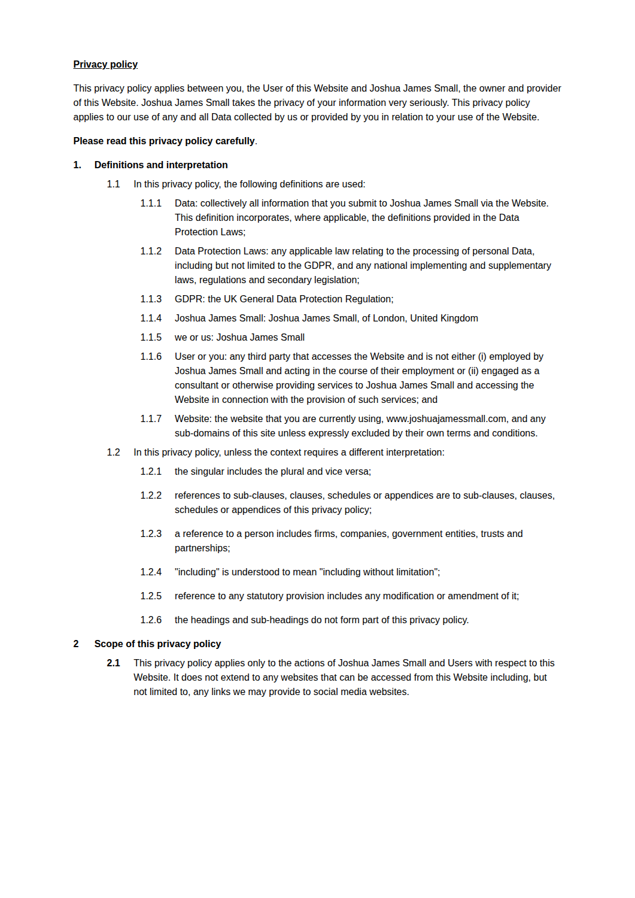Privacy policy
This privacy policy applies between you, the User of this Website and Joshua James Small, the owner and provider of this Website. Joshua James Small takes the privacy of your information very seriously. This privacy policy applies to our use of any and all Data collected by us or provided by you in relation to your use of the Website.
Please read this privacy policy carefully.
1. Definitions and interpretation
1.1 In this privacy policy, the following definitions are used:
1.1.1 Data: collectively all information that you submit to Joshua James Small via the Website. This definition incorporates, where applicable, the definitions provided in the Data Protection Laws;
1.1.2 Data Protection Laws: any applicable law relating to the processing of personal Data, including but not limited to the GDPR, and any national implementing and supplementary laws, regulations and secondary legislation;
1.1.3 GDPR: the UK General Data Protection Regulation;
1.1.4 Joshua James Small: Joshua James Small, of London, United Kingdom
1.1.5 we or us: Joshua James Small
1.1.6 User or you: any third party that accesses the Website and is not either (i) employed by Joshua James Small and acting in the course of their employment or (ii) engaged as a consultant or otherwise providing services to Joshua James Small and accessing the Website in connection with the provision of such services; and
1.1.7 Website: the website that you are currently using, www.joshuajamessmall.com, and any sub-domains of this site unless expressly excluded by their own terms and conditions.
1.2 In this privacy policy, unless the context requires a different interpretation:
1.2.1 the singular includes the plural and vice versa;
1.2.2 references to sub-clauses, clauses, schedules or appendices are to sub-clauses, clauses, schedules or appendices of this privacy policy;
1.2.3 a reference to a person includes firms, companies, government entities, trusts and partnerships;
1.2.4 "including" is understood to mean "including without limitation";
1.2.5 reference to any statutory provision includes any modification or amendment of it;
1.2.6 the headings and sub-headings do not form part of this privacy policy.
2 Scope of this privacy policy
2.1 This privacy policy applies only to the actions of Joshua James Small and Users with respect to this Website. It does not extend to any websites that can be accessed from this Website including, but not limited to, any links we may provide to social media websites.